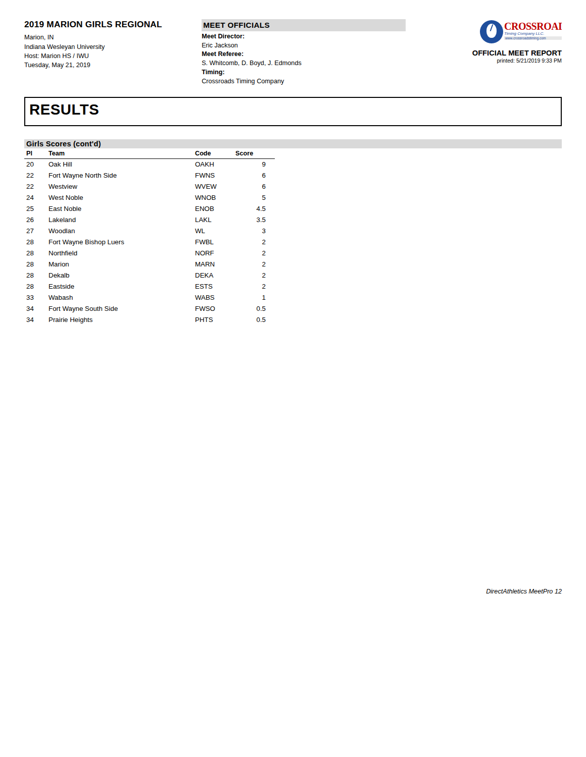2019 MARION GIRLS REGIONAL
Marion, IN
Indiana Wesleyan University
Host: Marion HS / IWU
Tuesday, May 21, 2019
MEET OFFICIALS
Meet Director:
Eric Jackson
Meet Referee:
S. Whitcomb, D. Boyd, J. Edmonds
Timing:
Crossroads Timing Company
CROSSROADS
Timing Company LLC.
www.crossroadstiming.com
OFFICIAL MEET REPORT
printed: 5/21/2019 9:33 PM
RESULTS
Girls Scores (cont'd)
| Pl | Team | Code | Score |
| --- | --- | --- | --- |
| 20 | Oak Hill | OAKH | 9 |
| 22 | Fort Wayne North Side | FWNS | 6 |
| 22 | Westview | WVEW | 6 |
| 24 | West Noble | WNOB | 5 |
| 25 | East Noble | ENOB | 4.5 |
| 26 | Lakeland | LAKL | 3.5 |
| 27 | Woodlan | WL | 3 |
| 28 | Fort Wayne Bishop Luers | FWBL | 2 |
| 28 | Northfield | NORF | 2 |
| 28 | Marion | MARN | 2 |
| 28 | Dekalb | DEKA | 2 |
| 28 | Eastside | ESTS | 2 |
| 33 | Wabash | WABS | 1 |
| 34 | Fort Wayne South Side | FWSO | 0.5 |
| 34 | Prairie Heights | PHTS | 0.5 |
DirectAthletics MeetPro 12